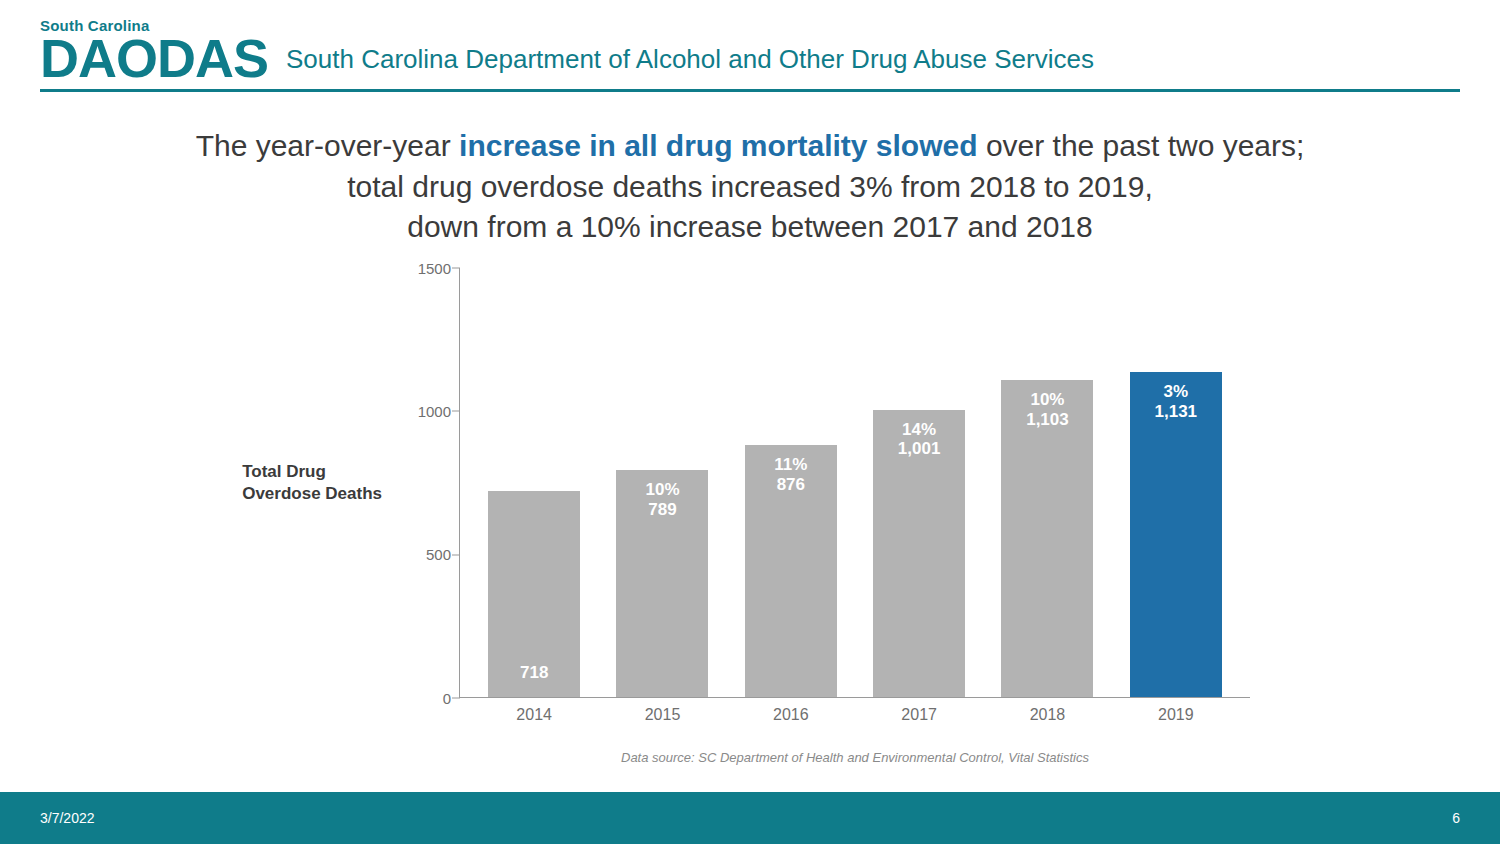South Carolina
DAODAS
South Carolina Department of Alcohol and Other Drug Abuse Services
The year-over-year increase in all drug mortality slowed over the past two years;
total drug overdose deaths increased 3% from 2018 to 2019,
down from a 10% increase between 2017 and 2018
Total Drug
Overdose Deaths
1500 1000 500 0
718
10% 789
11% 876
14% 1,001
10% 1,103
3% 1,131
2014 2015 2016 2017 2018 2019
Data source: SC Department of Health and Environmental Control, Vital Statistics
3/7/2022 6